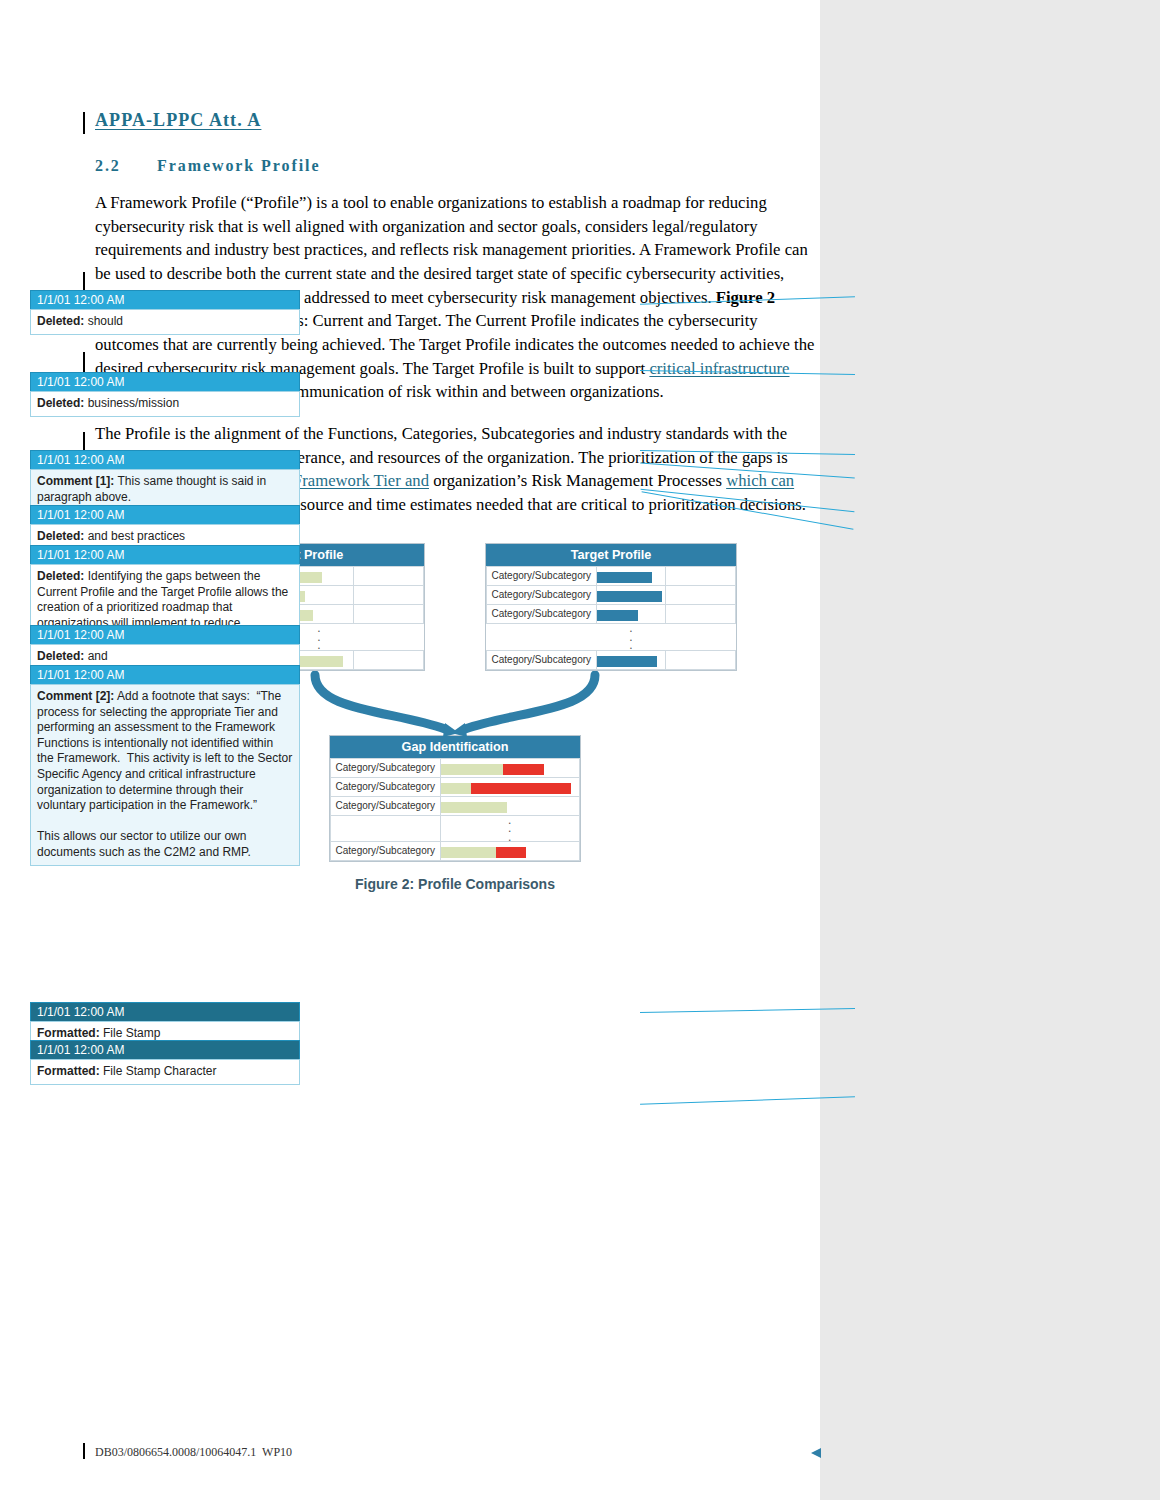APPA-LPPC Att. A
2.2 Framework Profile
A Framework Profile (“Profile”) is a tool to enable organizations to establish a roadmap for reducing cybersecurity risk that is well aligned with organization and sector goals, considers legal/regulatory requirements and industry best practices, and reflects risk management priorities. A Framework Profile can be used to describe both the current state and the desired target state of specific cybersecurity activities, thus revealing gaps that can be addressed to meet cybersecurity risk management objectives. Figure 2 shows the two types of Profiles: Current and Target. The Current Profile indicates the cybersecurity outcomes that are currently being achieved. The Target Profile indicates the outcomes needed to achieve the desired cybersecurity risk management goals. The Target Profile is built to support critical infrastructure requirements and aid in the communication of risk within and between organizations.
The Profile is the alignment of the Functions, Categories, Subcategories and industry standards with the business requirements, risk tolerance, and resources of the organization. The prioritization of the gaps is driven by the selection of the Framework Tier and organization’s Risk Management Processes which can serve as an essential part for resource and time estimates needed that are critical to prioritization decisions.
Current Profile
| Category/Subcategory | | |
| Category/Subcategory | | |
| Category/Subcategory | | |
| | . . . | |
| Category/Subcategory | | |
Target Profile
| Category/Subcategory | | |
| Category/Subcategory | | |
| Category/Subcategory | | |
| | . . . | |
| Category/Subcategory | | |
Gap Identification
| Category/Subcategory | |
| Category/Subcategory | |
| Category/Subcategory | |
| | . . . |
| Category/Subcategory | |
Figure 2: Profile Comparisons
DB03/0806654.0008/10064047.1 WP10
1/1/01 12:00 AM
Deleted: should
1/1/01 12:00 AM
Deleted: business/mission
1/1/01 12:00 AM
Comment [1]: This same thought is said in paragraph above.
1/1/01 12:00 AM
Deleted: and best practices
1/1/01 12:00 AM
Deleted: Identifying the gaps between the Current Profile and the Target Profile allows the creation of a prioritized roadmap that organizations will implement to reduce cybersecurity risk.
1/1/01 12:00 AM
Deleted: and
1/1/01 12:00 AM
Comment [2]: Add a footnote that says: “The process for selecting the appropriate Tier and performing an assessment to the Framework Functions is intentionally not identified within the Framework. This activity is left to the Sector Specific Agency and critical infrastructure organization to determine through their voluntary participation in the Framework.”
This allows our sector to utilize our own documents such as the C2M2 and RMP.
1/1/01 12:00 AM
Formatted: File Stamp
1/1/01 12:00 AM
Formatted: File Stamp Character